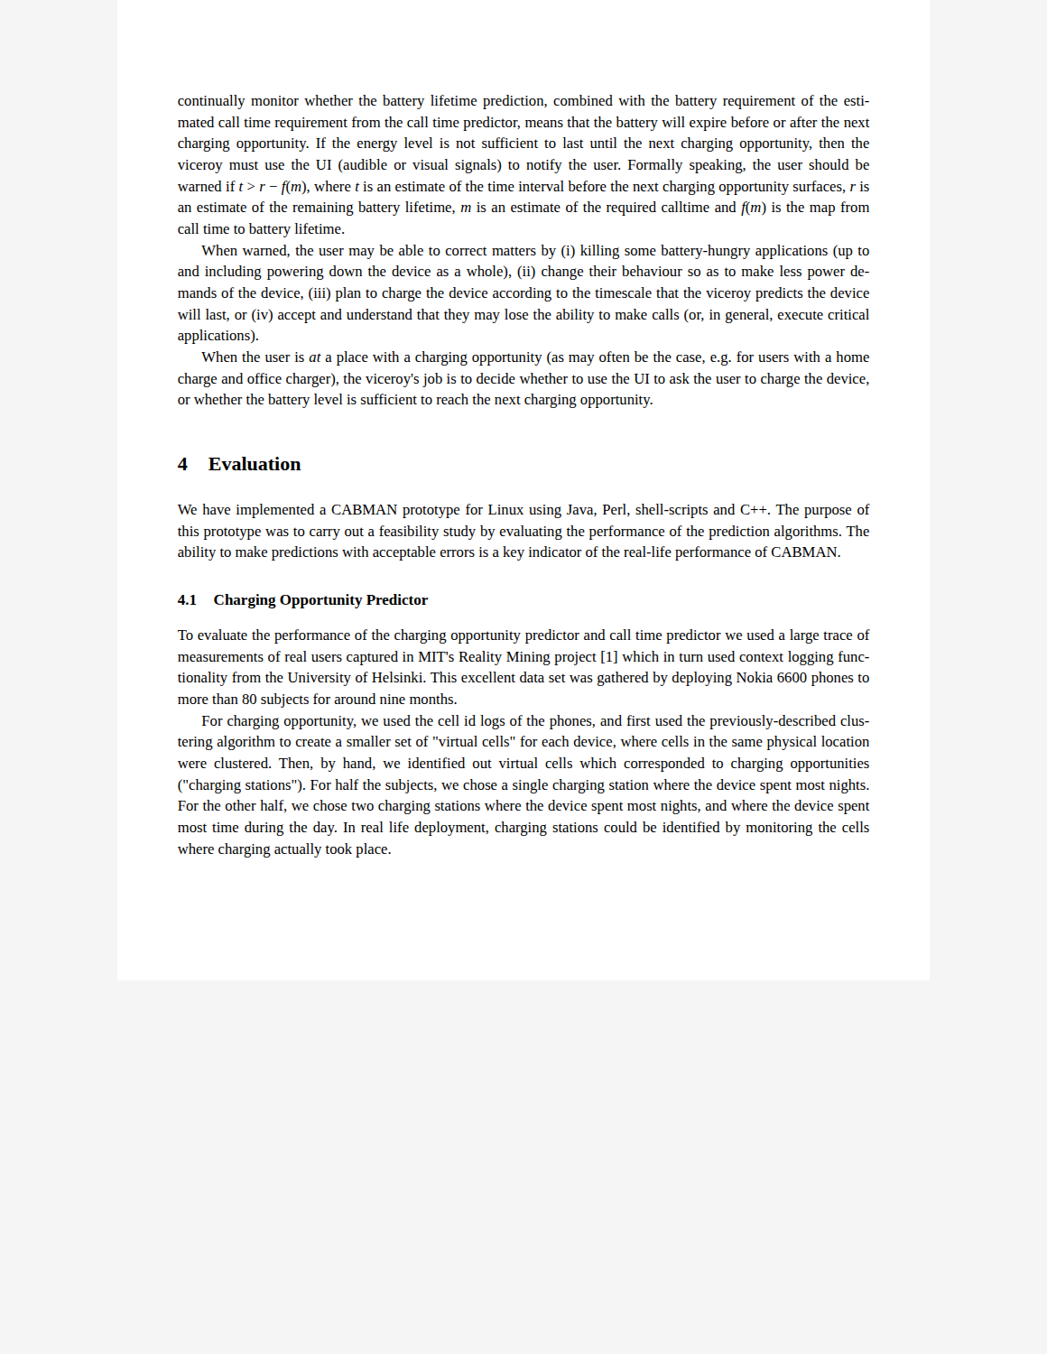continually monitor whether the battery lifetime prediction, combined with the battery requirement of the estimated call time requirement from the call time predictor, means that the battery will expire before or after the next charging opportunity. If the energy level is not sufficient to last until the next charging opportunity, then the viceroy must use the UI (audible or visual signals) to notify the user. Formally speaking, the user should be warned if t > r − f(m), where t is an estimate of the time interval before the next charging opportunity surfaces, r is an estimate of the remaining battery lifetime, m is an estimate of the required calltime and f(m) is the map from call time to battery lifetime.
When warned, the user may be able to correct matters by (i) killing some battery-hungry applications (up to and including powering down the device as a whole), (ii) change their behaviour so as to make less power demands of the device, (iii) plan to charge the device according to the timescale that the viceroy predicts the device will last, or (iv) accept and understand that they may lose the ability to make calls (or, in general, execute critical applications).
When the user is at a place with a charging opportunity (as may often be the case, e.g. for users with a home charge and office charger), the viceroy's job is to decide whether to use the UI to ask the user to charge the device, or whether the battery level is sufficient to reach the next charging opportunity.
4 Evaluation
We have implemented a CABMAN prototype for Linux using Java, Perl, shell-scripts and C++. The purpose of this prototype was to carry out a feasibility study by evaluating the performance of the prediction algorithms. The ability to make predictions with acceptable errors is a key indicator of the real-life performance of CABMAN.
4.1 Charging Opportunity Predictor
To evaluate the performance of the charging opportunity predictor and call time predictor we used a large trace of measurements of real users captured in MIT's Reality Mining project [1] which in turn used context logging functionality from the University of Helsinki. This excellent data set was gathered by deploying Nokia 6600 phones to more than 80 subjects for around nine months.
For charging opportunity, we used the cell id logs of the phones, and first used the previously-described clustering algorithm to create a smaller set of "virtual cells" for each device, where cells in the same physical location were clustered. Then, by hand, we identified out virtual cells which corresponded to charging opportunities ("charging stations"). For half the subjects, we chose a single charging station where the device spent most nights. For the other half, we chose two charging stations where the device spent most nights, and where the device spent most time during the day. In real life deployment, charging stations could be identified by monitoring the cells where charging actually took place.